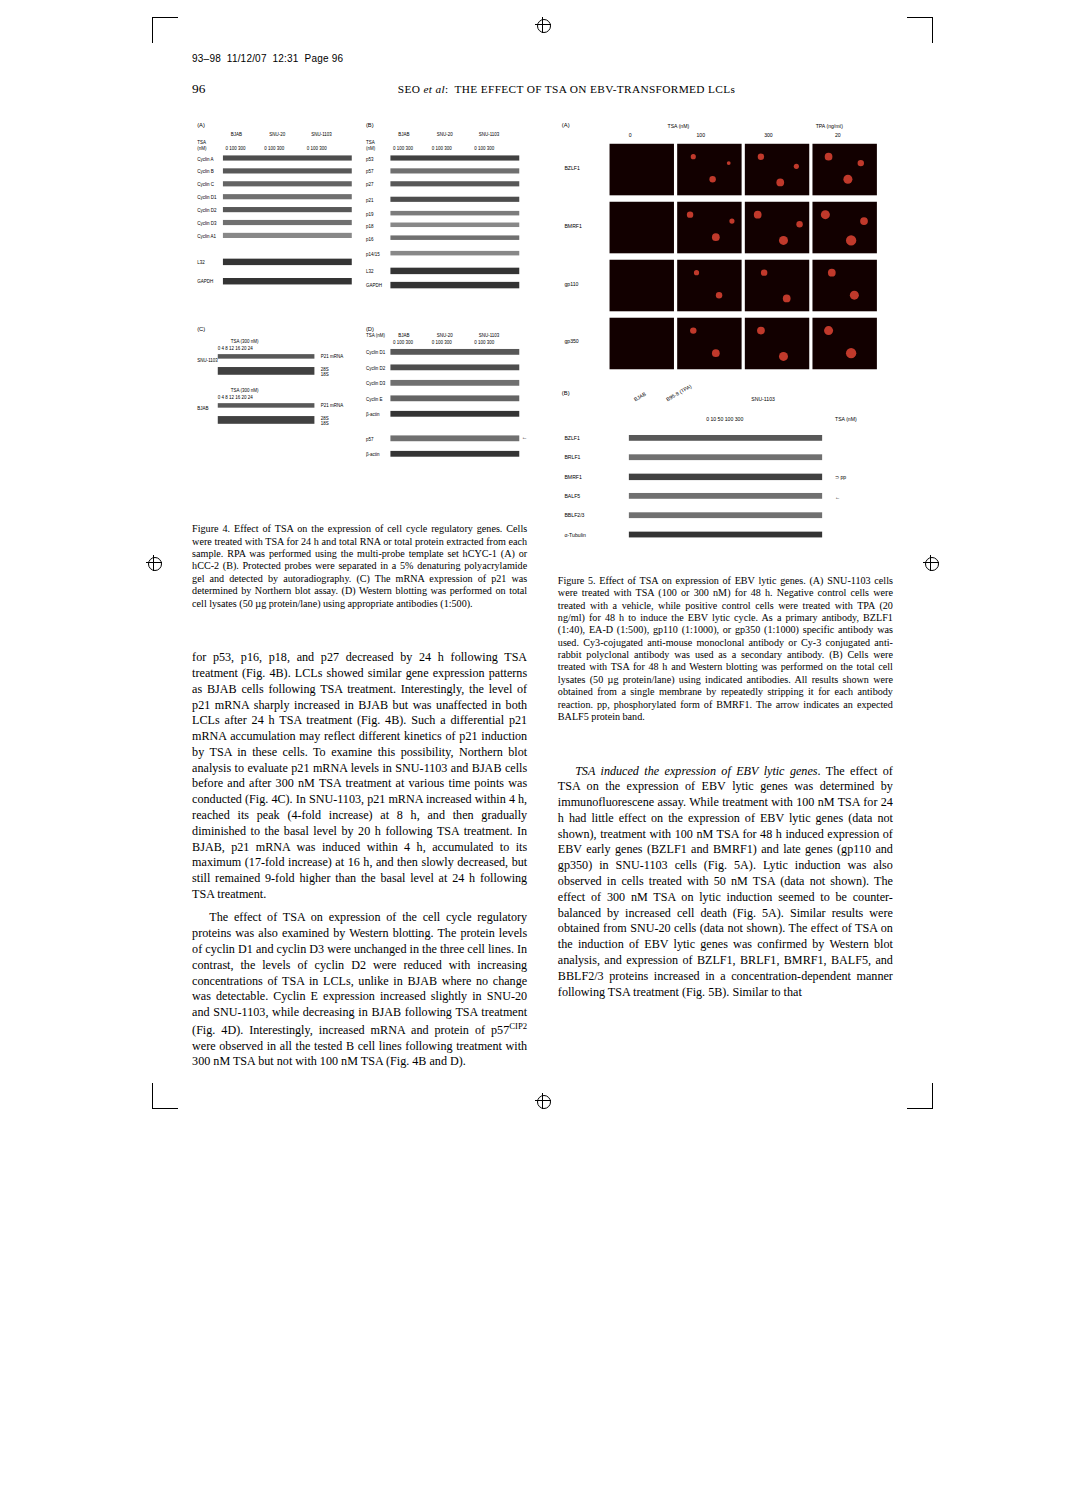93–98 11/12/07 12:31 Page 96
96
SEO et al: THE EFFECT OF TSA ON EBV-TRANSFORMED LCLs
Figure 4. Effect of TSA on the expression of cell cycle regulatory genes. Cells were treated with TSA for 24 h and total RNA or total protein extracted from each sample. RPA was performed using the multi-probe template set hCYC-1 (A) or hCC-2 (B). Protected probes were separated in a 5% denaturing polyacrylamide gel and detected by autoradiography. (C) The mRNA expression of p21 was determined by Northern blot assay. (D) Western blotting was performed on total cell lysates (50 µg protein/lane) using appropriate antibodies (1:500).
for p53, p16, p18, and p27 decreased by 24 h following TSA treatment (Fig. 4B). LCLs showed similar gene expression patterns as BJAB cells following TSA treatment. Interestingly, the level of p21 mRNA sharply increased in BJAB but was unaffected in both LCLs after 24 h TSA treatment (Fig. 4B). Such a differential p21 mRNA accumulation may reflect different kinetics of p21 induction by TSA in these cells. To examine this possibility, Northern blot analysis to evaluate p21 mRNA levels in SNU-1103 and BJAB cells before and after 300 nM TSA treatment at various time points was conducted (Fig. 4C). In SNU-1103, p21 mRNA increased within 4 h, reached its peak (4-fold increase) at 8 h, and then gradually diminished to the basal level by 20 h following TSA treatment. In BJAB, p21 mRNA was induced within 4 h, accumulated to its maximum (17-fold increase) at 16 h, and then slowly decreased, but still remained 9-fold higher than the basal level at 24 h following TSA treatment.
The effect of TSA on expression of the cell cycle regulatory proteins was also examined by Western blotting. The protein levels of cyclin D1 and cyclin D3 were unchanged in the three cell lines. In contrast, the levels of cyclin D2 were reduced with increasing concentrations of TSA in LCLs, unlike in BJAB where no change was detectable. Cyclin E expression increased slightly in SNU-20 and SNU-1103, while decreasing in BJAB following TSA treatment (Fig. 4D). Interestingly, increased mRNA and protein of p57CIP2 were observed in all the tested B cell lines following treatment with 300 nM TSA but not with 100 nM TSA (Fig. 4B and D).
Figure 5. Effect of TSA on expression of EBV lytic genes. (A) SNU-1103 cells were treated with TSA (100 or 300 nM) for 48 h. Negative control cells were treated with a vehicle, while positive control cells were treated with TPA (20 ng/ml) for 48 h to induce the EBV lytic cycle. As a primary antibody, BZLF1 (1:40), EA-D (1:500), gp110 (1:1000), or gp350 (1:1000) specific antibody was used. Cy3-cojugated anti-mouse monoclonal antibody or Cy-3 conjugated anti-rabbit polyclonal antibody was used as a secondary antibody. (B) Cells were treated with TSA for 48 h and Western blotting was performed on the total cell lysates (50 µg protein/lane) using indicated antibodies. All results shown were obtained from a single membrane by repeatedly stripping it for each antibody reaction. pp, phosphorylated form of BMRF1. The arrow indicates an expected BALF5 protein band.
TSA induced the expression of EBV lytic genes. The effect of TSA on the expression of EBV lytic genes was determined by immunofluorescene assay. While treatment with 100 nM TSA for 24 h had little effect on the expression of EBV lytic genes (data not shown), treatment with 100 nM TSA for 48 h induced expression of EBV early genes (BZLF1 and BMRF1) and late genes (gp110 and gp350) in SNU-1103 cells (Fig. 5A). Lytic induction was also observed in cells treated with 50 nM TSA (data not shown). The effect of 300 nM TSA on lytic induction seemed to be counter-balanced by increased cell death (Fig. 5A). Similar results were obtained from SNU-20 cells (data not shown). The effect of TSA on the induction of EBV lytic genes was confirmed by Western blot analysis, and expression of BZLF1, BRLF1, BMRF1, BALF5, and BBLF2/3 proteins increased in a concentration-dependent manner following TSA treatment (Fig. 5B). Similar to that